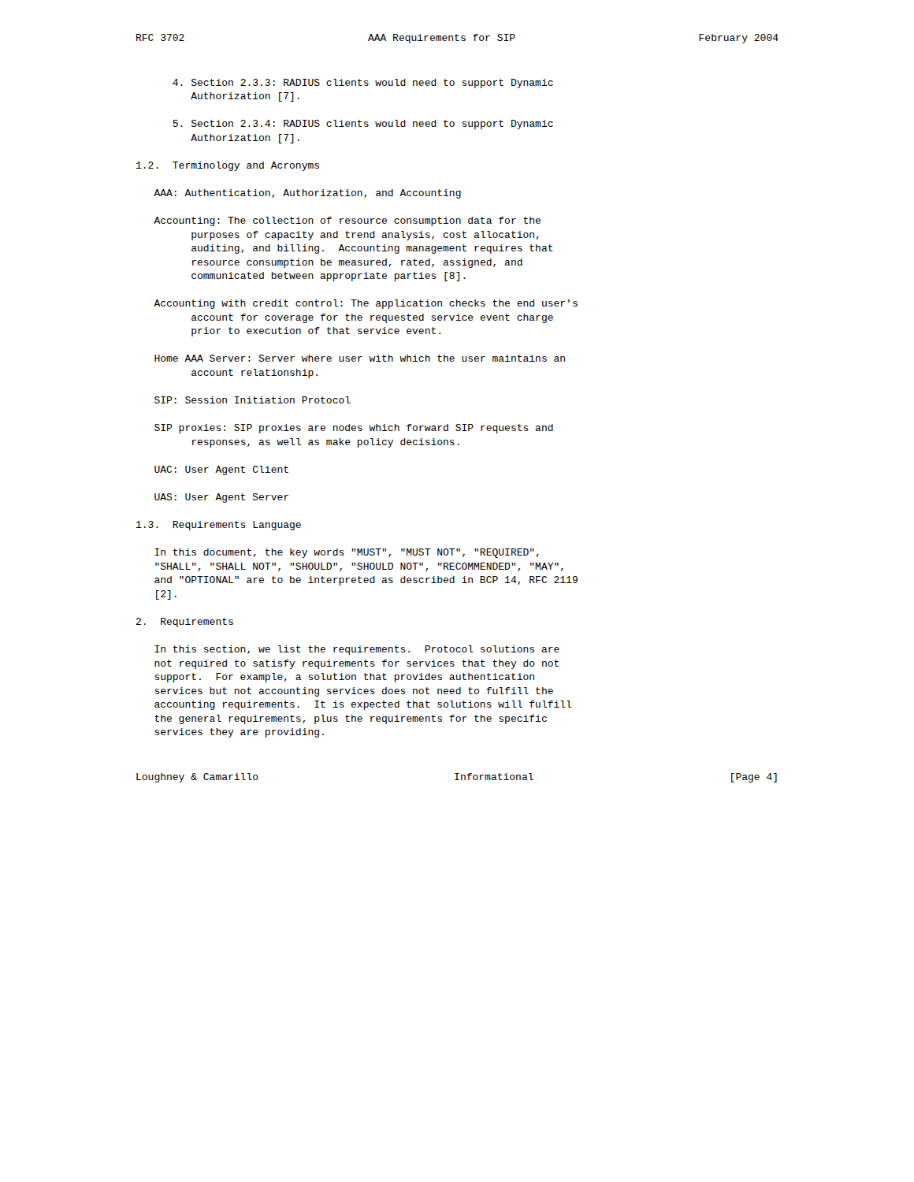RFC 3702 AAA Requirements for SIP February 2004
      4. Section 2.3.3: RADIUS clients would need to support Dynamic
         Authorization [7].

      5. Section 2.3.4: RADIUS clients would need to support Dynamic
         Authorization [7].

1.2.  Terminology and Acronyms

   AAA: Authentication, Authorization, and Accounting

   Accounting: The collection of resource consumption data for the
         purposes of capacity and trend analysis, cost allocation,
         auditing, and billing.  Accounting management requires that
         resource consumption be measured, rated, assigned, and
         communicated between appropriate parties [8].

   Accounting with credit control: The application checks the end user's
         account for coverage for the requested service event charge
         prior to execution of that service event.

   Home AAA Server: Server where user with which the user maintains an
         account relationship.

   SIP: Session Initiation Protocol

   SIP proxies: SIP proxies are nodes which forward SIP requests and
         responses, as well as make policy decisions.

   UAC: User Agent Client

   UAS: User Agent Server

1.3.  Requirements Language

   In this document, the key words "MUST", "MUST NOT", "REQUIRED",
   "SHALL", "SHALL NOT", "SHOULD", "SHOULD NOT", "RECOMMENDED", "MAY",
   and "OPTIONAL" are to be interpreted as described in BCP 14, RFC 2119
   [2].

2.  Requirements

   In this section, we list the requirements.  Protocol solutions are
   not required to satisfy requirements for services that they do not
   support.  For example, a solution that provides authentication
   services but not accounting services does not need to fulfill the
   accounting requirements.  It is expected that solutions will fulfill
   the general requirements, plus the requirements for the specific
   services they are providing.
Loughney & Camarillo Informational [Page 4]